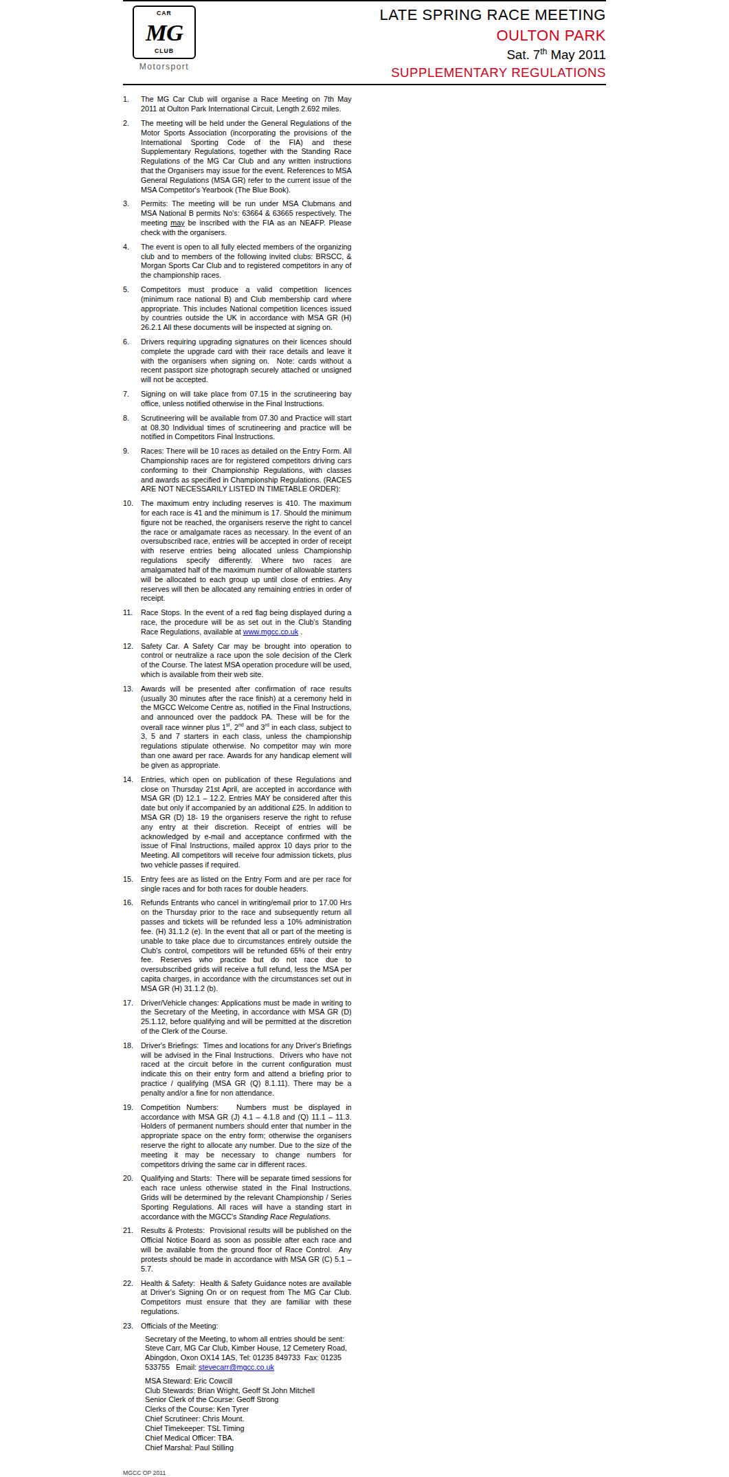MG
Motorsport
LATE SPRING RACE MEETING
OULTON PARK
Sat. 7th May 2011
SUPPLEMENTARY REGULATIONS
The MG Car Club will organise a Race Meeting on 7th May 2011 at Oulton Park International Circuit, Length 2.692 miles.
The meeting will be held under the General Regulations of the Motor Sports Association (incorporating the provisions of the International Sporting Code of the FIA) and these Supplementary Regulations, together with the Standing Race Regulations of the MG Car Club and any written instructions that the Organisers may issue for the event. References to MSA General Regulations (MSA GR) refer to the current issue of the MSA Competitor's Yearbook (The Blue Book).
Permits: The meeting will be run under MSA Clubmans and MSA National B permits No's: 63664 & 63665 respectively. The meeting may be inscribed with the FIA as an NEAFP. Please check with the organisers.
The event is open to all fully elected members of the organizing club and to members of the following invited clubs: BRSCC, & Morgan Sports Car Club and to registered competitors in any of the championship races.
Competitors must produce a valid competition licences (minimum race national B) and Club membership card where appropriate. This includes National competition licences issued by countries outside the UK in accordance with MSA GR (H) 26.2.1 All these documents will be inspected at signing on.
Drivers requiring upgrading signatures on their licences should complete the upgrade card with their race details and leave it with the organisers when signing on. Note: cards without a recent passport size photograph securely attached or unsigned will not be accepted.
Signing on will take place from 07.15 in the scrutineering bay office, unless notified otherwise in the Final Instructions.
Scrutineering will be available from 07.30 and Practice will start at 08.30 Individual times of scrutineering and practice will be notified in Competitors Final Instructions.
Races: There will be 10 races as detailed on the Entry Form. All Championship races are for registered competitors driving cars conforming to their Championship Regulations, with classes and awards as specified in Championship Regulations. (RACES ARE NOT NECESSARILY LISTED IN TIMETABLE ORDER):
The maximum entry including reserves is 410. The maximum for each race is 41 and the minimum is 17. Should the minimum figure not be reached, the organisers reserve the right to cancel the race or amalgamate races as necessary. In the event of an oversubscribed race, entries will be accepted in order of receipt with reserve entries being allocated unless Championship regulations specify differently. Where two races are amalgamated half of the maximum number of allowable starters will be allocated to each group up until close of entries. Any reserves will then be allocated any remaining entries in order of receipt.
Race Stops. In the event of a red flag being displayed during a race, the procedure will be as set out in the Club's Standing Race Regulations, available at www.mgcc.co.uk .
Safety Car. A Safety Car may be brought into operation to control or neutralize a race upon the sole decision of the Clerk of the Course. The latest MSA operation procedure will be used, which is available from their web site.
Awards will be presented after confirmation of race results (usually 30 minutes after the race finish) at a ceremony held in the MGCC Welcome Centre as, notified in the Final Instructions, and announced over the paddock PA. These will be for the overall race winner plus 1st, 2nd and 3rd in each class, subject to 3, 5 and 7 starters in each class, unless the championship regulations stipulate otherwise. No competitor may win more than one award per race. Awards for any handicap element will be given as appropriate.
Entries, which open on publication of these Regulations and close on Thursday 21st April, are accepted in accordance with MSA GR (D) 12.1 – 12.2. Entries MAY be considered after this date but only if accompanied by an additional £25. In addition to MSA GR (D) 18- 19 the organisers reserve the right to refuse any entry at their discretion. Receipt of entries will be acknowledged by e-mail and acceptance confirmed with the issue of Final Instructions, mailed approx 10 days prior to the Meeting. All competitors will receive four admission tickets, plus two vehicle passes if required.
Entry fees are as listed on the Entry Form and are per race for single races and for both races for double headers.
Refunds Entrants who cancel in writing/email prior to 17.00 Hrs on the Thursday prior to the race and subsequently return all passes and tickets will be refunded less a 10% administration fee. (H) 31.1.2 (e). In the event that all or part of the meeting is unable to take place due to circumstances entirely outside the Club's control, competitors will be refunded 65% of their entry fee. Reserves who practice but do not race due to oversubscribed grids will receive a full refund, less the MSA per capita charges, in accordance with the circumstances set out in MSA GR (H) 31.1.2 (b).
Driver/Vehicle changes: Applications must be made in writing to the Secretary of the Meeting, in accordance with MSA GR (D) 25.1.12, before qualifying and will be permitted at the discretion of the Clerk of the Course.
Driver's Briefings: Times and locations for any Driver's Briefings will be advised in the Final Instructions. Drivers who have not raced at the circuit before in the current configuration must indicate this on their entry form and attend a briefing prior to practice / qualifying (MSA GR (Q) 8.1.11). There may be a penalty and/or a fine for non attendance.
Competition Numbers: Numbers must be displayed in accordance with MSA GR (J) 4.1 – 4.1.8 and (Q) 11.1 – 11.3. Holders of permanent numbers should enter that number in the appropriate space on the entry form; otherwise the organisers reserve the right to allocate any number. Due to the size of the meeting it may be necessary to change numbers for competitors driving the same car in different races.
Qualifying and Starts: There will be separate timed sessions for each race unless otherwise stated in the Final Instructions. Grids will be determined by the relevant Championship / Series Sporting Regulations. All races will have a standing start in accordance with the MGCC's Standing Race Regulations.
Results & Protests: Provisional results will be published on the Official Notice Board as soon as possible after each race and will be available from the ground floor of Race Control. Any protests should be made in accordance with MSA GR (C) 5.1 – 5.7.
Health & Safety: Health & Safety Guidance notes are available at Driver's Signing On or on request from The MG Car Club. Competitors must ensure that they are familiar with these regulations.
Officials of the Meeting:
Secretary of the Meeting, to whom all entries should be sent: Steve Carr, MG Car Club, Kimber House, 12 Cemetery Road, Abingdon, Oxon OX14 1AS, Tel: 01235 849733 Fax: 01235 533755 Email: stevecarr@mgcc.co.uk
MSA Steward: Eric Cowcill
Club Stewards: Brian Wright, Geoff St John Mitchell
Senior Clerk of the Course: Geoff Strong
Clerks of the Course: Ken Tyrer
Chief Scrutineer: Chris Mount.
Chief Timekeeper: TSL Timing
Chief Medical Officer: TBA.
Chief Marshal: Paul Stilling
MGCC OP 2011